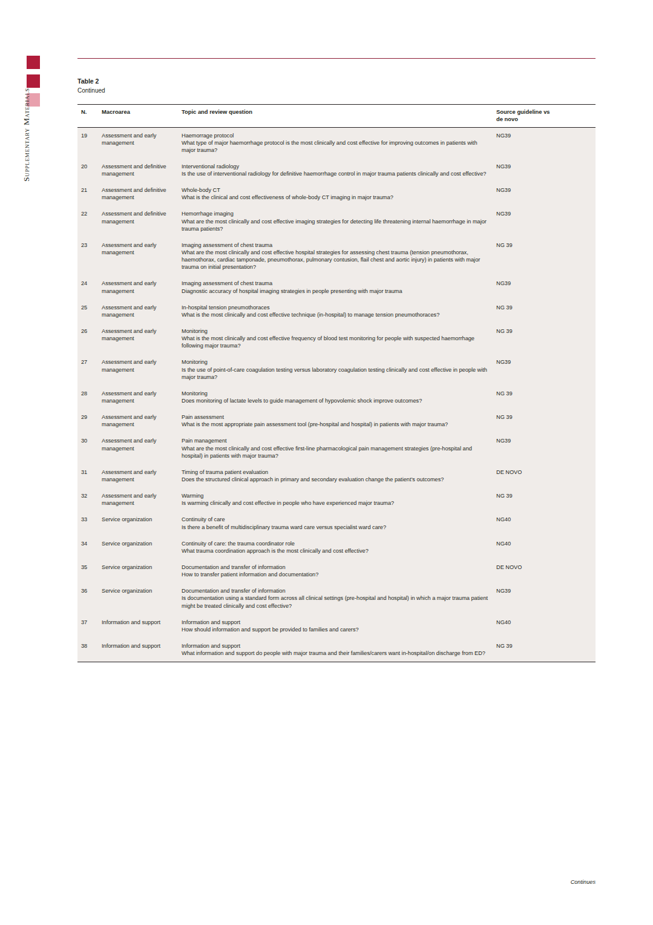Supplementary Materials
Table 2
Continued
| N. | Macroarea | Topic and review question | Source guideline vs de novo |
| --- | --- | --- | --- |
| 19 | Assessment and early management | Haemorrage protocol What type of major haemorrhage protocol is the most clinically and cost effective for improving outcomes in patients with major trauma? | NG39 |
| 20 | Assessment and definitive management | Interventional radiology Is the use of interventional radiology for definitive haemorrhage control in major trauma patients clinically and cost effective? | NG39 |
| 21 | Assessment and definitive management | Whole-body CT What is the clinical and cost effectiveness of whole-body CT imaging in major trauma? | NG39 |
| 22 | Assessment and definitive management | Hemorrhage imaging What are the most clinically and cost effective imaging strategies for detecting life threatening internal haemorrhage in major trauma patients? | NG39 |
| 23 | Assessment and early management | Imaging assessment of chest trauma What are the most clinically and cost effective hospital strategies for assessing chest trauma (tension pneumothorax, haemothorax, cardiac tamponade, pneumothorax, pulmonary contusion, flail chest and aortic injury) in patients with major trauma on initial presentation? | NG 39 |
| 24 | Assessment and early management | Imaging assessment of chest trauma Diagnostic accuracy of hospital imaging strategies in people presenting with major trauma | NG39 |
| 25 | Assessment and early management | In-hospital tension pneumothoraces What is the most clinically and cost effective technique (in-hospital) to manage tension pneumothoraces? | NG 39 |
| 26 | Assessment and early management | Monitoring What is the most clinically and cost effective frequency of blood test monitoring for people with suspected haemorrhage following major trauma? | NG 39 |
| 27 | Assessment and early management | Monitoring Is the use of point-of-care coagulation testing versus laboratory coagulation testing clinically and cost effective in people with major trauma? | NG39 |
| 28 | Assessment and early management | Monitoring Does monitoring of lactate levels to guide management of hypovolemic shock improve outcomes? | NG 39 |
| 29 | Assessment and early management | Pain assessment What is the most appropriate pain assessment tool (pre-hospital and hospital) in patients with major trauma? | NG 39 |
| 30 | Assessment and early management | Pain management What are the most clinically and cost effective first-line pharmacological pain management strategies (pre-hospital and hospital) in patients with major trauma? | NG39 |
| 31 | Assessment and early management | Timing of trauma patient evaluation Does the structured clinical approach in primary and secondary evaluation change the patient’s outcomes? | DE NOVO |
| 32 | Assessment and early management | Warming Is warming clinically and cost effective in people who have experienced major trauma? | NG 39 |
| 33 | Service organization | Continuity of care Is there a benefit of multidisciplinary trauma ward care versus specialist ward care? | NG40 |
| 34 | Service organization | Continuity of care: the trauma coordinator role What trauma coordination approach is the most clinically and cost effective? | NG40 |
| 35 | Service organization | Documentation and transfer of information How to transfer patient information and documentation? | DE NOVO |
| 36 | Service organization | Documentation and transfer of information Is documentation using a standard form across all clinical settings (pre-hospital and hospital) in which a major trauma patient might be treated clinically and cost effective? | NG39 |
| 37 | Information and support | Information and support How should information and support be provided to families and carers? | NG40 |
| 38 | Information and support | Information and support What information and support do people with major trauma and their families/carers want in-hospital/on discharge from ED? | NG 39 |
Continues